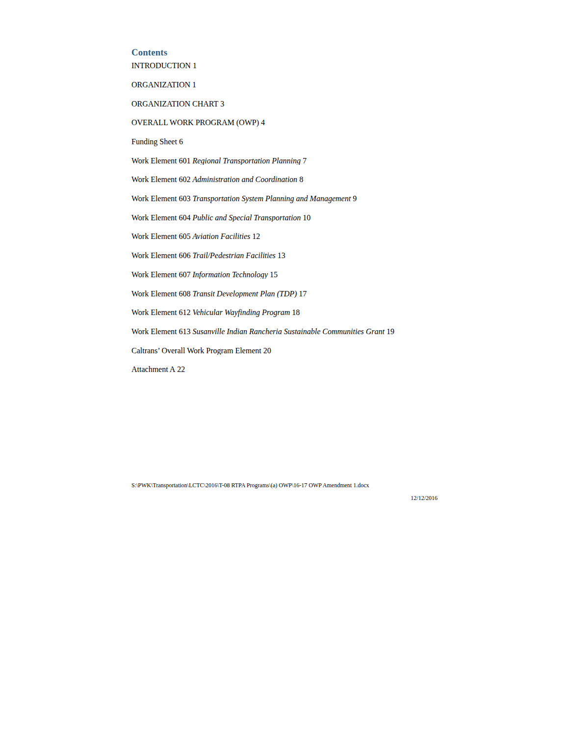Contents
INTRODUCTION 1
ORGANIZATION 1
ORGANIZATION CHART 3
OVERALL WORK PROGRAM (OWP) 4
Funding Sheet 6
Work Element 601 Regional Transportation Planning 7
Work Element 602 Administration and Coordination 8
Work Element 603 Transportation System Planning and Management 9
Work Element 604 Public and Special Transportation 10
Work Element 605 Aviation Facilities 12
Work Element 606 Trail/Pedestrian Facilities 13
Work Element 607 Information Technology 15
Work Element 608 Transit Development Plan (TDP) 17
Work Element 612 Vehicular Wayfinding Program 18
Work Element 613 Susanville Indian Rancheria Sustainable Communities Grant 19
Caltrans’ Overall Work Program Element 20
Attachment A 22
S:\PWK\Transportation\LCTC\2016\T-08 RTPA Programs\(a) OWP\16-17 OWP Amendment 1.docx
12/12/2016